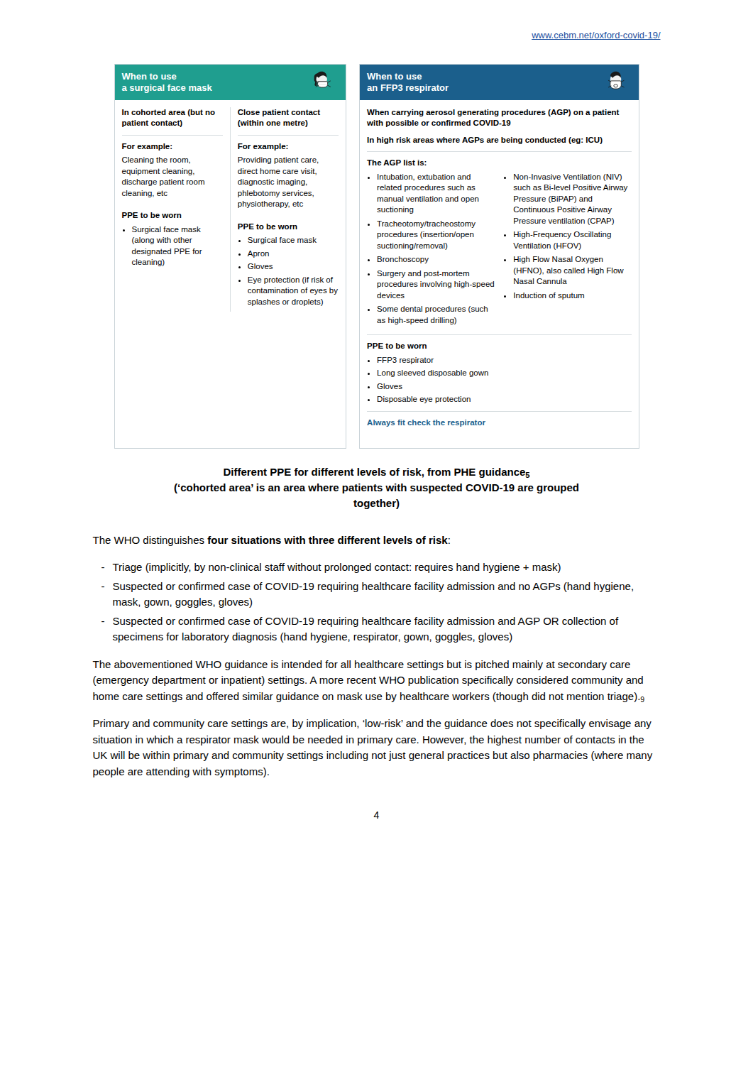www.cebm.net/oxford-covid-19/
When to use
a surgical face mask
In cohorted area (but no patient contact)
For example:
Cleaning the room, equipment cleaning, discharge patient room cleaning, etc
PPE to be worn
Surgical face mask (along with other designated PPE for cleaning)
Close patient contact (within one metre)
For example:
Providing patient care, direct home care visit, diagnostic imaging, phlebotomy services, physiotherapy, etc
PPE to be worn
Surgical face mask
Apron
Gloves
Eye protection (if risk of contamination of eyes by splashes or droplets)
When to use
an FFP3 respirator
When carrying aerosol generating procedures (AGP) on a patient with possible or confirmed COVID-19
In high risk areas where AGPs are being conducted (eg: ICU)
The AGP list is:
Intubation, extubation and related procedures such as manual ventilation and open suctioning
Tracheotomy/tracheostomy procedures (insertion/open suctioning/removal)
Bronchoscopy
Surgery and post-mortem procedures involving high-speed devices
Some dental procedures (such as high-speed drilling)
Non-Invasive Ventilation (NIV) such as Bi-level Positive Airway Pressure (BiPAP) and Continuous Positive Airway Pressure ventilation (CPAP)
High-Frequency Oscillating Ventilation (HFOV)
High Flow Nasal Oxygen (HFNO), also called High Flow Nasal Cannula
Induction of sputum
PPE to be worn
FFP3 respirator
Long sleeved disposable gown
Gloves
Disposable eye protection
Always fit check the respirator
Different PPE for different levels of risk, from PHE guidance5
(‘cohorted area’ is an area where patients with suspected COVID-19 are grouped together)
The WHO distinguishes four situations with three different levels of risk:
Triage (implicitly, by non-clinical staff without prolonged contact: requires hand hygiene + mask)
Suspected or confirmed case of COVID-19 requiring healthcare facility admission and no AGPs (hand hygiene, mask, gown, goggles, gloves)
Suspected or confirmed case of COVID-19 requiring healthcare facility admission and AGP OR collection of specimens for laboratory diagnosis (hand hygiene, respirator, gown, goggles, gloves)
The abovementioned WHO guidance is intended for all healthcare settings but is pitched mainly at secondary care (emergency department or inpatient) settings. A more recent WHO publication specifically considered community and home care settings and offered similar guidance on mask use by healthcare workers (though did not mention triage).9
Primary and community care settings are, by implication, ‘low-risk’ and the guidance does not specifically envisage any situation in which a respirator mask would be needed in primary care. However, the highest number of contacts in the UK will be within primary and community settings including not just general practices but also pharmacies (where many people are attending with symptoms).
4